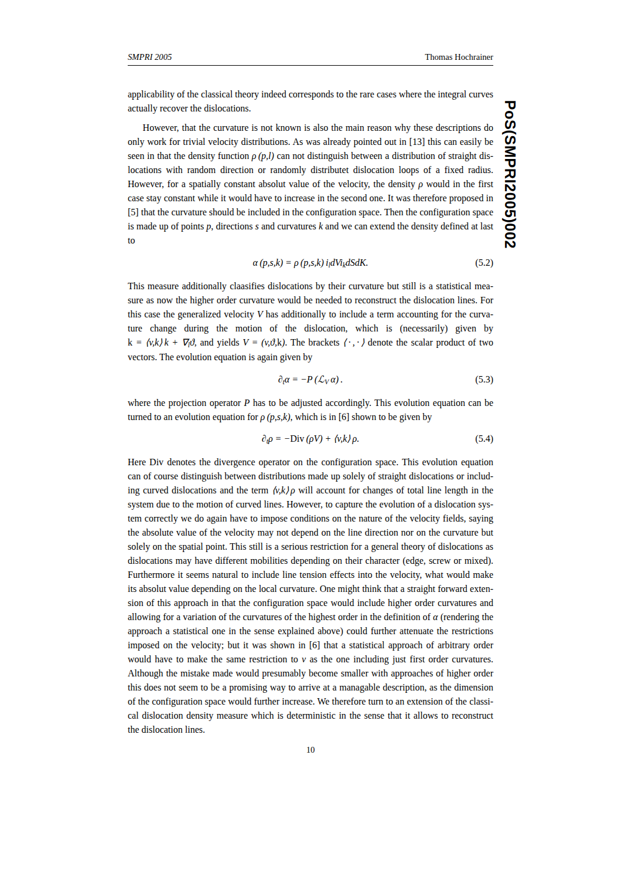SMPRI 2005 Thomas Hochrainer
PoS(SMPRI2005)002
applicability of the classical theory indeed corresponds to the rare cases where the integral curves actually recover the dislocations.
However, that the curvature is not known is also the main reason why these descriptions do only work for trivial velocity distributions. As was already pointed out in [13] this can easily be seen in that the density function ρ (p,l) can not distinguish between a distribution of straight dislocations with random direction or randomly distributet dislocation loops of a fixed radius. However, for a spatially constant absolut value of the velocity, the density ρ would in the first case stay constant while it would have to increase in the second one. It was therefore proposed in [5] that the curvature should be included in the configuration space. Then the configuration space is made up of points p, directions s and curvatures k and we can extend the density defined at last to
α (p,s,k) = ρ (p,s,k) ildVikdSdK. (5.2)
This measure additionally claasifies dislocations by their curvature but still is a statistical measure as now the higher order curvature would be needed to reconstruct the dislocation lines. For this case the generalized velocity V has additionally to include a term accounting for the curvature change during the motion of the dislocation, which is (necessarily) given by k = ⟨v,k⟩ k + ∇lϑ, and yields V = (v,ϑ,k). The brackets ⟨ · , · ⟩ denote the scalar product of two vectors. The evolution equation is again given by
∂tα = −P (ℒV α) . (5.3)
where the projection operator P has to be adjusted accordingly. This evolution equation can be turned to an evolution equation for ρ (p,s,k), which is in [6] shown to be given by
∂tρ = −Div (ρV) + ⟨v,k⟩ ρ. (5.4)
Here Div denotes the divergence operator on the configuration space. This evolution equation can of course distinguish between distributions made up solely of straight dislocations or including curved dislocations and the term ⟨v,k⟩ ρ will account for changes of total line length in the system due to the motion of curved lines. However, to capture the evolution of a dislocation system correctly we do again have to impose conditions on the nature of the velocity fields, saying the absolute value of the velocity may not depend on the line direction nor on the curvature but solely on the spatial point. This still is a serious restriction for a general theory of dislocations as dislocations may have different mobilities depending on their character (edge, screw or mixed). Furthermore it seems natural to include line tension effects into the velocity, what would make its absolut value depending on the local curvature. One might think that a straight forward extension of this approach in that the configuration space would include higher order curvatures and allowing for a variation of the curvatures of the highest order in the definition of α (rendering the approach a statistical one in the sense explained above) could further attenuate the restrictions imposed on the velocity; but it was shown in [6] that a statistical approach of arbitrary order would have to make the same restriction to v as the one including just first order curvatures. Although the mistake made would presumably become smaller with approaches of higher order this does not seem to be a promising way to arrive at a managable description, as the dimension of the configuration space would further increase. We therefore turn to an extension of the classical dislocation density measure which is deterministic in the sense that it allows to reconstruct the dislocation lines.
10